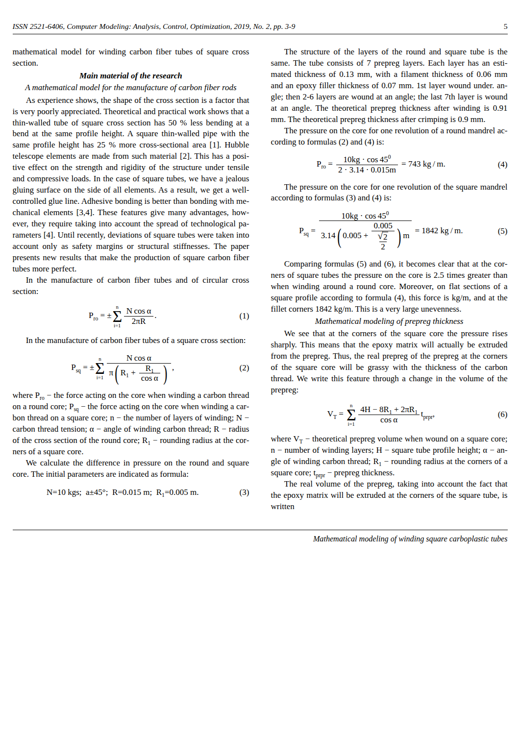ISSN 2521-6406, Computer Modeling: Analysis, Control, Optimization, 2019, No. 2, pp. 3-9 5
mathematical model for winding carbon fiber tubes of square cross section.
Main material of the research
A mathematical model for the manufacture of carbon fiber rods
As experience shows, the shape of the cross section is a factor that is very poorly appreciated. Theoretical and practical work shows that a thin-walled tube of square cross section has 50 % less bending at a bend at the same profile height. A square thin-walled pipe with the same profile height has 25 % more cross-sectional area [1]. Hubble telescope elements are made from such material [2]. This has a positive effect on the strength and rigidity of the structure under tensile and compressive loads. In the case of square tubes, we have a jealous gluing surface on the side of all elements. As a result, we get a well-controlled glue line. Adhesive bonding is better than bonding with mechanical elements [3,4]. These features give many advantages, however, they require taking into account the spread of technological parameters [4]. Until recently, deviations of square tubes were taken into account only as safety margins or structural stiffnesses. The paper presents new results that make the production of square carbon fiber tubes more perfect.
In the manufacture of carbon fiber tubes and of circular cross section:
Pro = ±nΣi=1 N cos α 2πR. (1)
In the manufacture of carbon fiber tubes of a square cross section:
Psq = ±nΣi=1 N cos α π(R1 + R1 cos α), (2)
where Pro − the force acting on the core when winding a carbon thread on a round core; Psq − the force acting on the core when winding a carbon thread on a square core; n − the number of layers of winding; N − carbon thread tension; α − angle of winding carbon thread; R − radius of the cross section of the round core; R1 − rounding radius at the corners of a square core.
We calculate the difference in pressure on the round and square core. The initial parameters are indicated as formula:
N=10 kgs; a±45°; R=0.015 m; R1=0.005 m. (3)
The structure of the layers of the round and square tube is the same. The tube consists of 7 prepreg layers. Each layer has an estimated thickness of 0.13 mm, with a filament thickness of 0.06 mm and an epoxy filler thickness of 0.07 mm. 1st layer wound under. angle; then 2-6 layers are wound at an angle; the last 7th layer is wound at an angle. The theoretical prepreg thickness after winding is 0.91 mm. The theoretical prepreg thickness after crimping is 0.9 mm.
The pressure on the core for one revolution of a round mandrel according to formulas (2) and (4) is:
Pro = 10kg · cos 4502 · 3.14 · 0.015m = 743 kg / m. (4)
The pressure on the core for one revolution of the square mandrel according to formulas (3) and (4) is:
Psq = 10kg · cos 4503.14(0.005 + 0.0052
2) m = 1842 kg / m. (5)
Comparing formulas (5) and (6), it becomes clear that at the corners of square tubes the pressure on the core is 2.5 times greater than when winding around a round core. Moreover, on flat sections of a square profile according to formula (4), this force is kg/m, and at the fillet corners 1842 kg/m. This is a very large unevenness.
Mathematical modeling of prepreg thickness
We see that at the corners of the square core the pressure rises sharply. This means that the epoxy matrix will actually be extruded from the prepreg. Thus, the real prepreg of the prepreg at the corners of the square core will be grassy with the thickness of the carbon thread. We write this feature through a change in the volume of the prepreg:
VT = nΣi=14H − 8R1 + 2πR1 cos αtprpr, (6)
where VT − theoretical prepreg volume when wound on a square core; n − number of winding layers; H − square tube profile height; α − angle of winding carbon thread; R1 − rounding radius at the corners of a square core; tprpr − prepreg thickness.
The real volume of the prepreg, taking into account the fact that the epoxy matrix will be extruded at the corners of the square tube, is written
Mathematical modeling of winding square carboplastic tubes